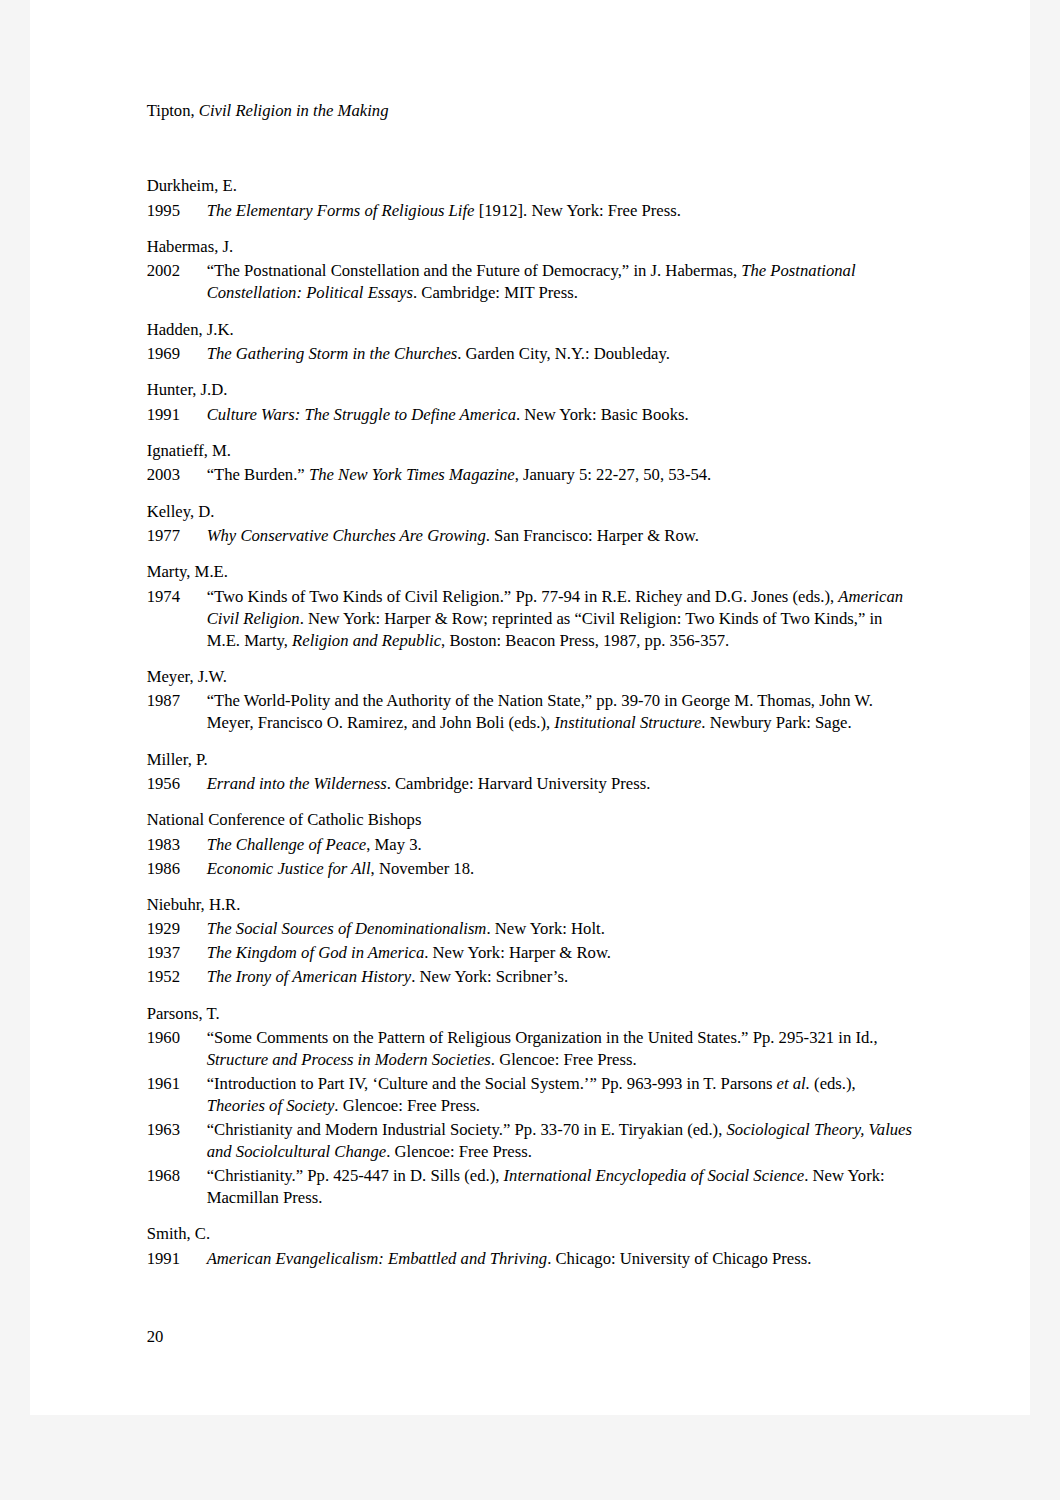Tipton, Civil Religion in the Making
Durkheim, E.
1995 The Elementary Forms of Religious Life [1912]. New York: Free Press.
Habermas, J.
2002 “The Postnational Constellation and the Future of Democracy,” in J. Habermas, The Postnational Constellation: Political Essays. Cambridge: MIT Press.
Hadden, J.K.
1969 The Gathering Storm in the Churches. Garden City, N.Y.: Doubleday.
Hunter, J.D.
1991 Culture Wars: The Struggle to Define America. New York: Basic Books.
Ignatieff, M.
2003 “The Burden.” The New York Times Magazine, January 5: 22-27, 50, 53-54.
Kelley, D.
1977 Why Conservative Churches Are Growing. San Francisco: Harper & Row.
Marty, M.E.
1974 “Two Kinds of Two Kinds of Civil Religion.” Pp. 77-94 in R.E. Richey and D.G. Jones (eds.), American Civil Religion. New York: Harper & Row; reprinted as “Civil Religion: Two Kinds of Two Kinds,” in M.E. Marty, Religion and Republic, Boston: Beacon Press, 1987, pp. 356-357.
Meyer, J.W.
1987 “The World-Polity and the Authority of the Nation State,” pp. 39-70 in George M. Thomas, John W. Meyer, Francisco O. Ramirez, and John Boli (eds.), Institutional Structure. Newbury Park: Sage.
Miller, P.
1956 Errand into the Wilderness. Cambridge: Harvard University Press.
National Conference of Catholic Bishops
1983 The Challenge of Peace, May 3.
1986 Economic Justice for All, November 18.
Niebuhr, H.R.
1929 The Social Sources of Denominationalism. New York: Holt.
1937 The Kingdom of God in America. New York: Harper & Row.
1952 The Irony of American History. New York: Scribner’s.
Parsons, T.
1960 “Some Comments on the Pattern of Religious Organization in the United States.” Pp. 295-321 in Id., Structure and Process in Modern Societies. Glencoe: Free Press.
1961 “Introduction to Part IV, ‘Culture and the Social System.’” Pp. 963-993 in T. Parsons et al. (eds.), Theories of Society. Glencoe: Free Press.
1963 “Christianity and Modern Industrial Society.” Pp. 33-70 in E. Tiryakian (ed.), Sociological Theory, Values and Sociolcultural Change. Glencoe: Free Press.
1968 “Christianity.” Pp. 425-447 in D. Sills (ed.), International Encyclopedia of Social Science. New York: Macmillan Press.
Smith, C.
1991 American Evangelicalism: Embattled and Thriving. Chicago: University of Chicago Press.
20